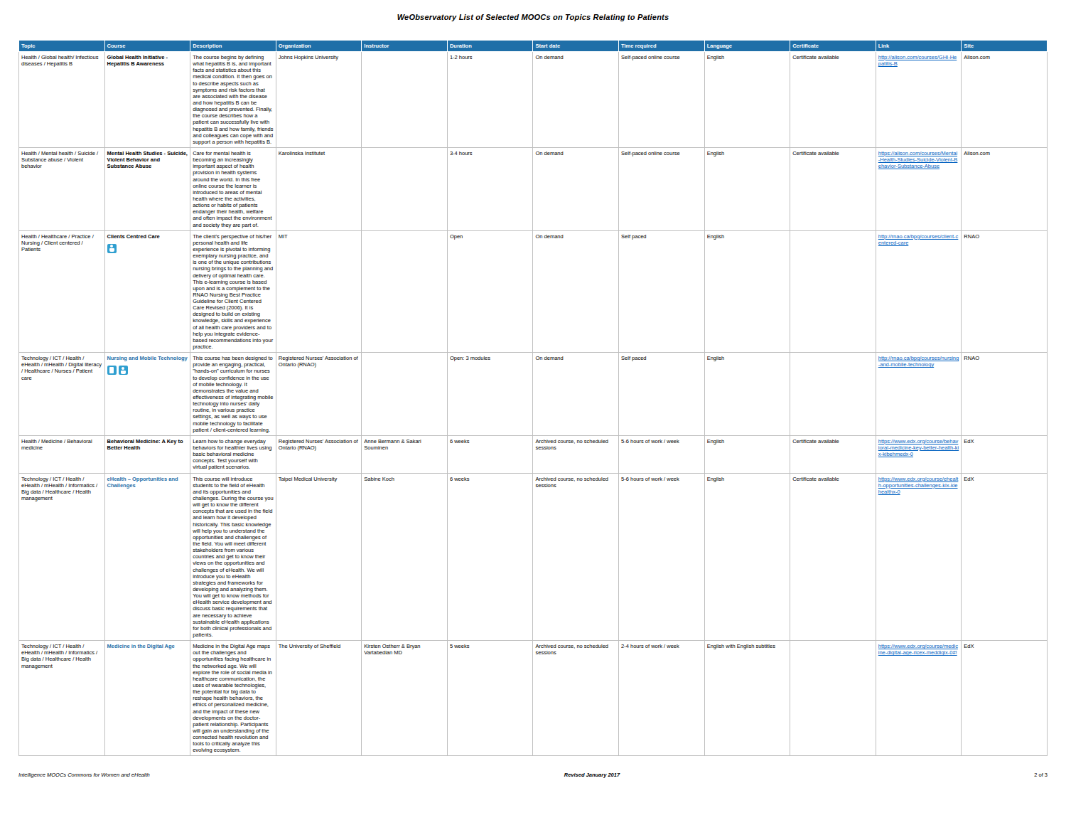WeObservatory List of Selected MOOCs on Topics Relating to Patients
| Topic | Course | Description | Organization | Instructor | Duration | Start date | Time required | Language | Certificate | Link | Site |
| --- | --- | --- | --- | --- | --- | --- | --- | --- | --- | --- | --- |
| Health / Global health/ Infectious diseases / Hepatitis B | Global Health Initiative - Hepatitis B Awareness | The course begins by defining what hepatitis B is, and important facts and statistics about this medical condition. It then goes on to describe aspects such as symptoms and risk factors that are associated with the disease and how hepatitis B can be diagnosed and prevented. Finally, the course describes how a patient can successfully live with hepatitis B and how family, friends and colleagues can cope with and support a person with hepatitis B. | Johns Hopkins University | | 1-2 hours | On demand | Self-paced online course | English | Certificate available | http://alison.com/courses/GHI-Hepatitis-B | Alison.com |
| Health / Mental health / Suicide / Substance abuse / Violent behavior | Mental Health Studies - Suicide, Violent Behavior and Substance Abuse | Care for mental health is becoming an increasingly important aspect of health provision in health systems around the world. In this free online course the learner is introduced to areas of mental health where the activities, actions or habits of patients endanger their health, welfare and often impact the environment and society they are part of. | Karolinska Institutet | | 3-4 hours | On demand | Self-paced online course | English | Certificate available | https://alison.com/courses/Mental-Health-Studies-Suicide-Violent-Behavior-Substance-Abuse | Alison.com |
| Health / Healthcare / Practice / Nursing / Client centered / Patients | Clients Centred Care | The client's perspective of his/her personal health and life experience is pivotal to informing exemplary nursing practice, and is one of the unique contributions nursing brings to the planning and delivery of optimal health care. This e-learning course is based upon and is a complement to the RNAO Nursing Best Practice Guideline for Client Centered Care Revised (2006). It is designed to build on existing knowledge, skills and experience of all health care providers and to help you integrate evidence-based recommendations into your practice. | MIT | | Open | On demand | Self paced | English | | http://rnao.ca/bpg/courses/client-centered-care | RNAO |
| Technology / ICT / Health / eHealth / mHealth / Digital literacy / Healthcare / Nurses / Patient care | Nursing and Mobile Technology | This course has been designed to provide an engaging, practical, "hands-on" curriculum for nurses to develop confidence in the use of mobile technology. It demonstrates the value and effectiveness of integrating mobile technology into nurses' daily routine, in various practice settings, as well as ways to use mobile technology to facilitate patient / client-centered learning. | Registered Nurses' Association of Ontario (RNAO) | | Open: 3 modules | On demand | Self paced | English | | http://rnao.ca/bpg/courses/nursing-and-mobile-technology | RNAO |
| Health / Medicine / Behavioral medicine | Behavioral Medicine: A Key to Better Health | Learn how to change everyday behaviors for healthier lives using basic behavioral medicine concepts. Test yourself with virtual patient scenarios. | Registered Nurses' Association of Ontario (RNAO) | Anne Bermann & Sakari Souminen | 6 weeks | Archived course, no scheduled sessions | 5-6 hours of work / week | English | Certificate available | https://www.edx.org/course/behavioral-medicine-key-better-health-kix-kibehmedx-0 | EdX |
| Technology / ICT / Health / eHealth / mHealth / Informatics / Big data / Healthcare / Health management | eHealth – Opportunities and Challenges | This course will introduce students to the field of eHealth and its opportunities and challenges. During the course you will get to know the different concepts that are used in the field and learn how it developed historically. This basic knowledge will help you to understand the opportunities and challenges of the field. You will meet different stakeholders from various countries and get to know their views on the opportunities and challenges of eHealth. We will introduce you to eHealth strategies and frameworks for developing and analyzing them. You will get to know methods for eHealth service development and discuss basic requirements that are necessary to achieve sustainable eHealth applications for both clinical professionals and patients. | Taipei Medical University | Sabine Koch | 6 weeks | Archived course, no scheduled sessions | 5-6 hours of work / week | English | Certificate available | https://www.edx.org/course/ehealth-opportunities-challenges-kix-kiehealthx-0 | EdX |
| Technology / ICT / Health / eHealth / mHealth / Informatics / Big data / Healthcare / Health management | Medicine in the Digital Age | Medicine in the Digital Age maps out the challenges and opportunities facing healthcare in the networked age. We will explore the role of social media in healthcare communication, the uses of wearable technologies, the potential for big data to reshape health behaviors, the ethics of personalized medicine, and the impact of these new developments on the doctor-patient relationship. Participants will gain an understanding of the connected health revolution and tools to critically analyze this evolving ecosystem. | The University of Sheffield | Kirsten Ostherr & Bryan Vartabedian MD | 5 weeks | Archived course, no scheduled sessions | 2-4 hours of work / week | English with English subtitles | | https://www.edx.org/course/medicine-digital-age-ricex-meddigix-0#! | EdX |
Intelligence MOOCs Commons for Women and eHealth
Revised January 2017
2 of 3